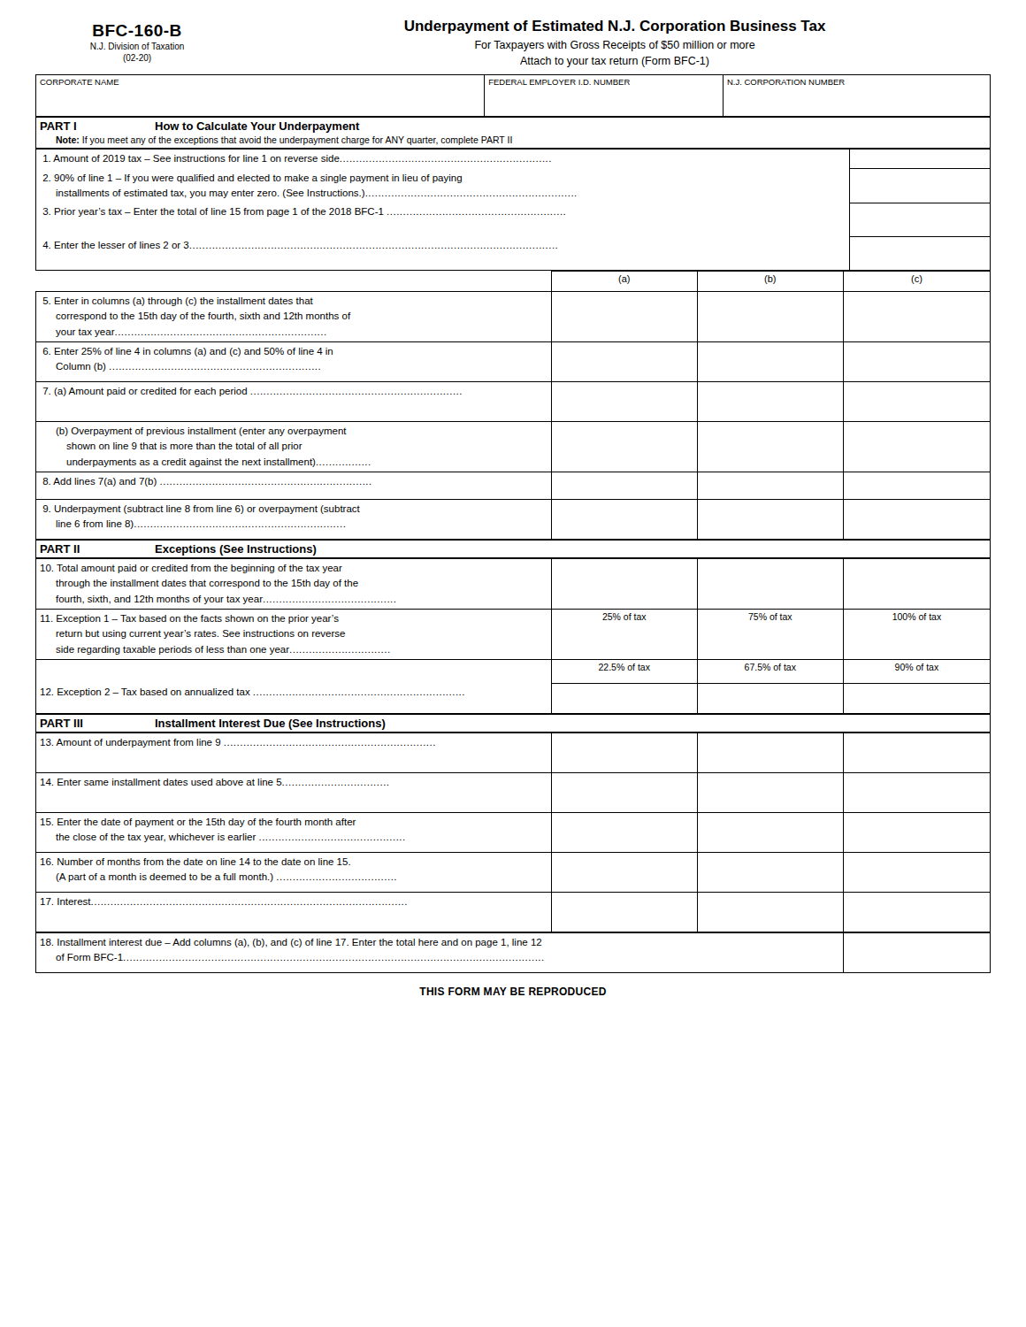BFC-160-B
N.J. Division of Taxation
(02-20)
Underpayment of Estimated N.J. Corporation Business Tax
For Taxpayers with Gross Receipts of $50 million or more
Attach to your tax return (Form BFC-1)
| CORPORATE NAME | FEDERAL EMPLOYER I.D. NUMBER | N.J. CORPORATION NUMBER |
| PART I How to Calculate Your Underpayment Note: If you meet any of the exceptions that avoid the underpayment charge for ANY quarter, complete PART II |
| 1. Amount of 2019 tax – See instructions for line 1 on reverse side ................................................................. | |
| 2. 90% of line 1 – If you were qualified and elected to make a single payment in lieu of paying installments of estimated tax, you may enter zero. (See Instructions.) ................................................................. | |
| 3. Prior year’s tax – Enter the total of line 15 from page 1 of the 2018 BFC-1 ....................................................... | |
| 4. Enter the lesser of lines 2 or 3 ................................................................................................................. | |
| | (a) | (b) | (c) |
| 5. Enter in columns (a) through (c) the installment dates that correspond to the 15th day of the fourth, sixth and 12th months of your tax year ................................................................. | | | |
| 6. Enter 25% of line 4 in columns (a) and (c) and 50% of line 4 in Column (b) ................................................................. | | | |
| 7. (a) Amount paid or credited for each period ................................................................. | | | |
| (b) Overpayment of previous installment (enter any overpayment shown on line 9 that is more than the total of all prior underpayments as a credit against the next installment) ................. | | | |
| 8. Add lines 7(a) and 7(b) ................................................................. | | | |
| 9. Underpayment (subtract line 8 from line 6) or overpayment (subtract line 6 from line 8) ................................................................. | | | |
| PART II Exceptions (See Instructions) |
| 10. Total amount paid or credited from the beginning of the tax year through the installment dates that correspond to the 15th day of the fourth, sixth, and 12th months of your tax year ......................................... | | | |
| 11. Exception 1 – Tax based on the facts shown on the prior year’s return but using current year’s rates. See instructions on reverse side regarding taxable periods of less than one year ............................... | 25% of tax | 75% of tax | 100% of tax |
| | 22.5% of tax | 67.5% of tax | 90% of tax |
| 12. Exception 2 – Tax based on annualized tax ................................................................. | | | |
| PART III Installment Interest Due (See Instructions) |
| 13. Amount of underpayment from line 9 ................................................................. | | | |
| 14. Enter same installment dates used above at line 5 ................................. | | | |
| 15. Enter the date of payment or the 15th day of the fourth month after the close of the tax year, whichever is earlier ............................................. | | | |
| 16. Number of months from the date on line 14 to the date on line 15. (A part of a month is deemed to be a full month.) ..................................... | | | |
| 17. Interest ................................................................................................. | | | |
| 18. Installment interest due – Add columns (a), (b), and (c) of line 17. Enter the total here and on page 1, line 12 of Form BFC-1 ................................................................................................................................. | |
THIS FORM MAY BE REPRODUCED